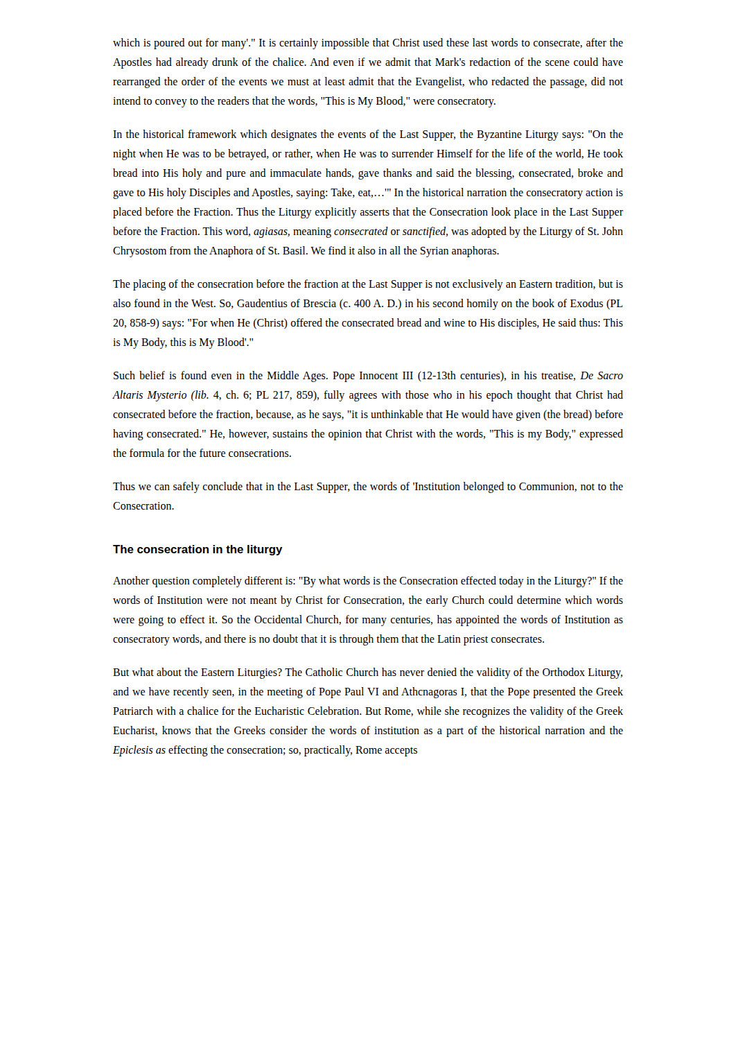which is poured out for many'." It is certainly impossible that Christ used these last words to consecrate, after the Apostles had already drunk of the chalice. And even if we admit that Mark's redaction of the scene could have rearranged the order of the events we must at least admit that the Evangelist, who redacted the passage, did not intend to convey to the readers that the words, "This is My Blood," were consecratory.
In the historical framework which designates the events of the Last Supper, the Byzantine Liturgy says: "On the night when He was to be betrayed, or rather, when He was to surrender Himself for the life of the world, He took bread into His holy and pure and immaculate hands, gave thanks and said the blessing, consecrated, broke and gave to His holy Disciples and Apostles, saying: Take, eat,…'" In the historical narration the consecratory action is placed before the Fraction. Thus the Liturgy explicitly asserts that the Consecration look place in the Last Supper before the Fraction. This word, agiasas, meaning consecrated or sanctified, was adopted by the Liturgy of St. John Chrysostom from the Anaphora of St. Basil. We find it also in all the Syrian anaphoras.
The placing of the consecration before the fraction at the Last Supper is not exclusively an Eastern tradition, but is also found in the West. So, Gaudentius of Brescia (c. 400 A. D.) in his second homily on the book of Exodus (PL 20, 858-9) says: "For when He (Christ) offered the consecrated bread and wine to His disciples, He said thus: This is My Body, this is My Blood'."
Such belief is found even in the Middle Ages. Pope Innocent III (12-13th centuries), in his treatise, De Sacro Altaris Mysterio (lib. 4, ch. 6; PL 217, 859), fully agrees with those who in his epoch thought that Christ had consecrated before the fraction, because, as he says, "it is unthinkable that He would have given (the bread) before having consecrated." He, however, sustains the opinion that Christ with the words, "This is my Body," expressed the formula for the future consecrations.
Thus we can safely conclude that in the Last Supper, the words of 'Institution belonged to Communion, not to the Consecration.
The consecration in the liturgy
Another question completely different is: "By what words is the Consecration effected today in the Liturgy?" If the words of Institution were not meant by Christ for Consecration, the early Church could determine which words were going to effect it. So the Occidental Church, for many centuries, has appointed the words of Institution as consecratory words, and there is no doubt that it is through them that the Latin priest consecrates.
But what about the Eastern Liturgies? The Catholic Church has never denied the validity of the Orthodox Liturgy, and we have recently seen, in the meeting of Pope Paul VI and Athcnagoras I, that the Pope presented the Greek Patriarch with a chalice for the Eucharistic Celebration. But Rome, while she recognizes the validity of the Greek Eucharist, knows that the Greeks consider the words of institution as a part of the historical narration and the Epiclesis as effecting the consecration; so, practically, Rome accepts